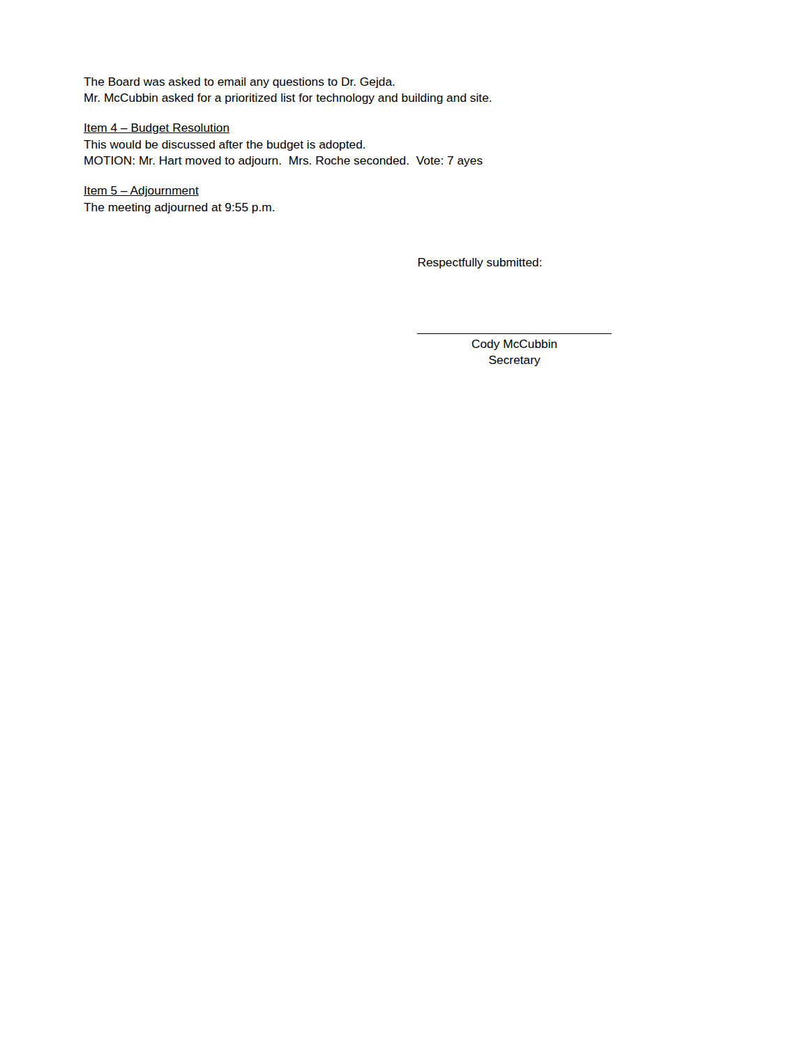The Board was asked to email any questions to Dr. Gejda.
Mr. McCubbin asked for a prioritized list for technology and building and site.
Item 4 – Budget Resolution
This would be discussed after the budget is adopted.
MOTION: Mr. Hart moved to adjourn. Mrs. Roche seconded. Vote: 7 ayes
Item 5 – Adjournment
The meeting adjourned at 9:55 p.m.
Respectfully submitted:
Cody McCubbin
Secretary